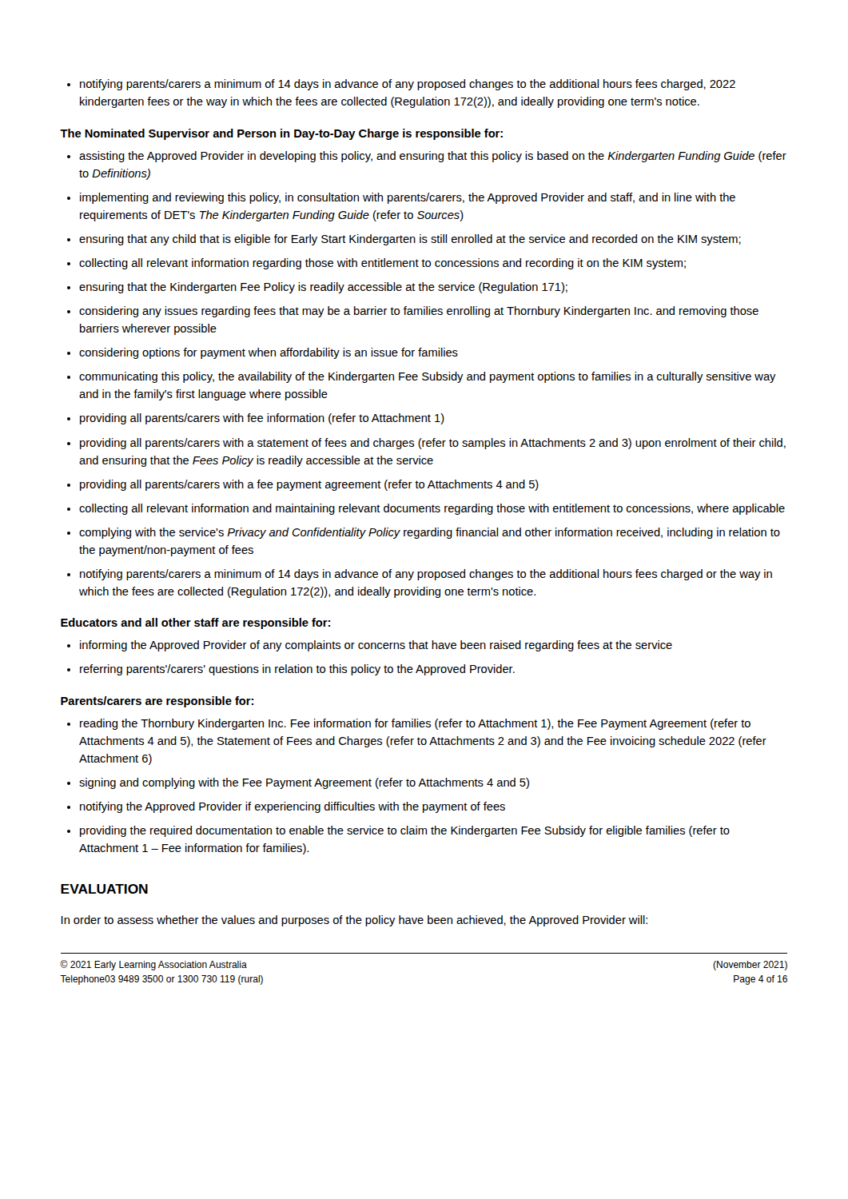notifying parents/carers a minimum of 14 days in advance of any proposed changes to the additional hours fees charged, 2022 kindergarten fees or the way in which the fees are collected (Regulation 172(2)), and ideally providing one term's notice.
The Nominated Supervisor and Person in Day-to-Day Charge is responsible for:
assisting the Approved Provider in developing this policy, and ensuring that this policy is based on the Kindergarten Funding Guide (refer to Definitions)
implementing and reviewing this policy, in consultation with parents/carers, the Approved Provider and staff, and in line with the requirements of DET's The Kindergarten Funding Guide (refer to Sources)
ensuring that any child that is eligible for Early Start Kindergarten is still enrolled at the service and recorded on the KIM system;
collecting all relevant information regarding those with entitlement to concessions and recording it on the KIM system;
ensuring that the Kindergarten Fee Policy is readily accessible at the service (Regulation 171);
considering any issues regarding fees that may be a barrier to families enrolling at Thornbury Kindergarten Inc. and removing those barriers wherever possible
considering options for payment when affordability is an issue for families
communicating this policy, the availability of the Kindergarten Fee Subsidy and payment options to families in a culturally sensitive way and in the family's first language where possible
providing all parents/carers with fee information (refer to Attachment 1)
providing all parents/carers with a statement of fees and charges (refer to samples in Attachments 2 and 3) upon enrolment of their child, and ensuring that the Fees Policy is readily accessible at the service
providing all parents/carers with a fee payment agreement (refer to Attachments 4 and 5)
collecting all relevant information and maintaining relevant documents regarding those with entitlement to concessions, where applicable
complying with the service's Privacy and Confidentiality Policy regarding financial and other information received, including in relation to the payment/non-payment of fees
notifying parents/carers a minimum of 14 days in advance of any proposed changes to the additional hours fees charged or the way in which the fees are collected (Regulation 172(2)), and ideally providing one term's notice.
Educators and all other staff are responsible for:
informing the Approved Provider of any complaints or concerns that have been raised regarding fees at the service
referring parents'/carers' questions in relation to this policy to the Approved Provider.
Parents/carers are responsible for:
reading the Thornbury Kindergarten Inc. Fee information for families (refer to Attachment 1), the Fee Payment Agreement (refer to Attachments 4 and 5), the Statement of Fees and Charges (refer to Attachments 2 and 3) and the Fee invoicing schedule 2022 (refer Attachment 6)
signing and complying with the Fee Payment Agreement (refer to Attachments 4 and 5)
notifying the Approved Provider if experiencing difficulties with the payment of fees
providing the required documentation to enable the service to claim the Kindergarten Fee Subsidy for eligible families (refer to Attachment 1 – Fee information for families).
EVALUATION
In order to assess whether the values and purposes of the policy have been achieved, the Approved Provider will:
© 2021 Early Learning Association Australia Telephone03 9489 3500 or 1300 730 119 (rural)
(November 2021) Page 4 of 16